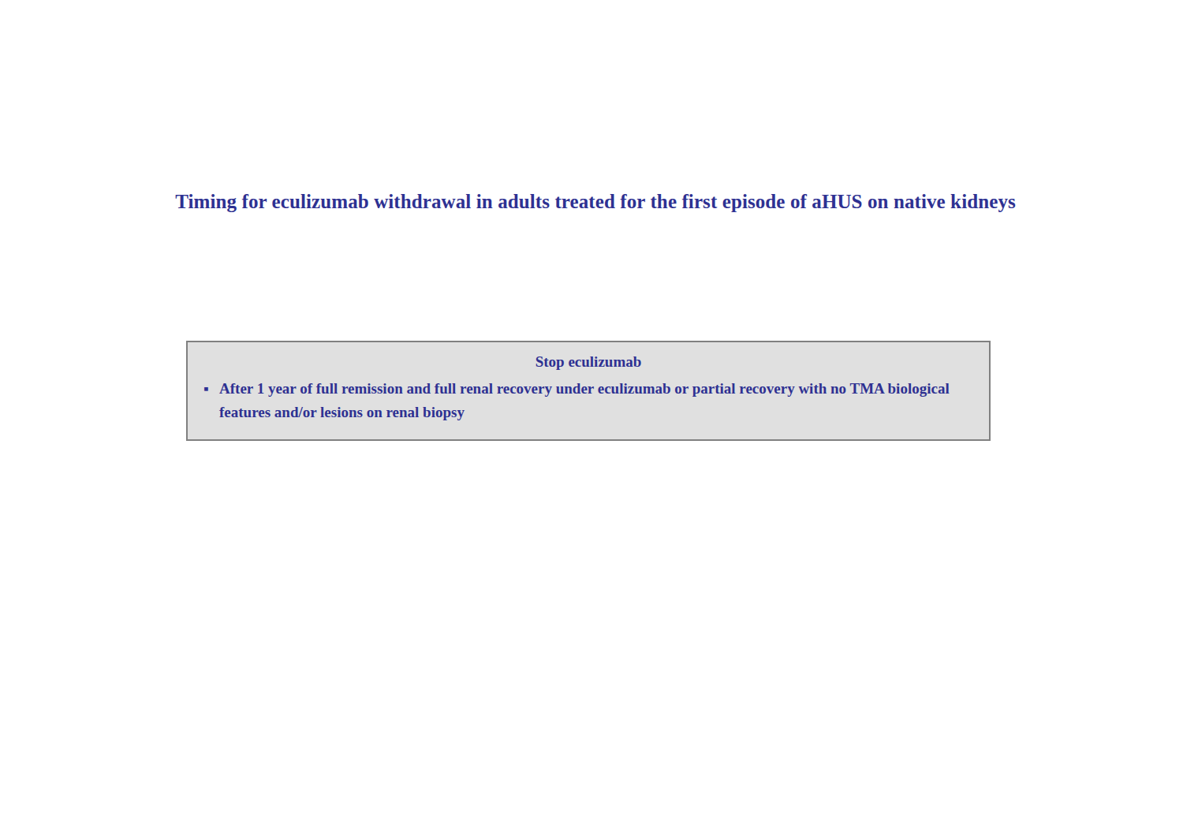Timing for eculizumab withdrawal in adults treated for the first episode of aHUS on native kidneys
Stop eculizumab
After 1 year of full remission and full renal recovery under eculizumab or partial recovery with no TMA biological features and/or lesions on renal biopsy